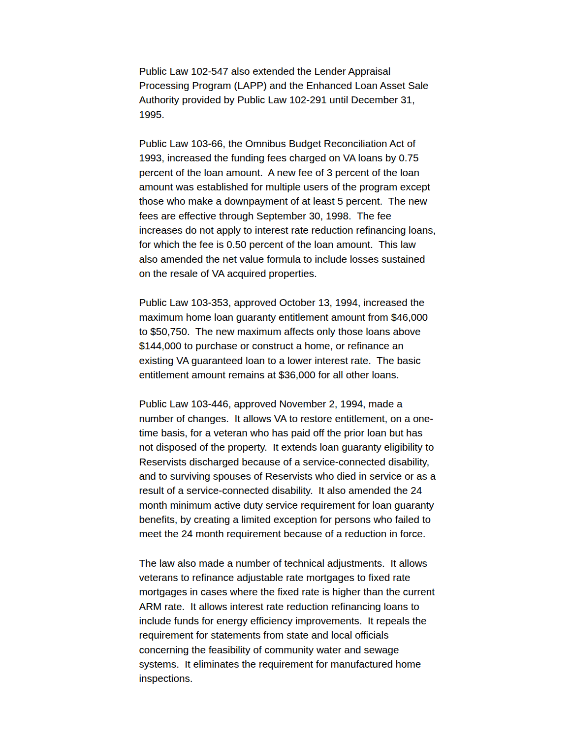Public Law 102-547 also extended the Lender Appraisal Processing Program (LAPP) and the Enhanced Loan Asset Sale Authority provided by Public Law 102-291 until December 31, 1995.
Public Law 103-66, the Omnibus Budget Reconciliation Act of 1993, increased the funding fees charged on VA loans by 0.75 percent of the loan amount. A new fee of 3 percent of the loan amount was established for multiple users of the program except those who make a downpayment of at least 5 percent. The new fees are effective through September 30, 1998. The fee increases do not apply to interest rate reduction refinancing loans, for which the fee is 0.50 percent of the loan amount. This law also amended the net value formula to include losses sustained on the resale of VA acquired properties.
Public Law 103-353, approved October 13, 1994, increased the maximum home loan guaranty entitlement amount from $46,000 to $50,750. The new maximum affects only those loans above $144,000 to purchase or construct a home, or refinance an existing VA guaranteed loan to a lower interest rate. The basic entitlement amount remains at $36,000 for all other loans.
Public Law 103-446, approved November 2, 1994, made a number of changes. It allows VA to restore entitlement, on a one-time basis, for a veteran who has paid off the prior loan but has not disposed of the property. It extends loan guaranty eligibility to Reservists discharged because of a service-connected disability, and to surviving spouses of Reservists who died in service or as a result of a service-connected disability. It also amended the 24 month minimum active duty service requirement for loan guaranty benefits, by creating a limited exception for persons who failed to meet the 24 month requirement because of a reduction in force.
The law also made a number of technical adjustments. It allows veterans to refinance adjustable rate mortgages to fixed rate mortgages in cases where the fixed rate is higher than the current ARM rate. It allows interest rate reduction refinancing loans to include funds for energy efficiency improvements. It repeals the requirement for statements from state and local officials concerning the feasibility of community water and sewage systems. It eliminates the requirement for manufactured home inspections.